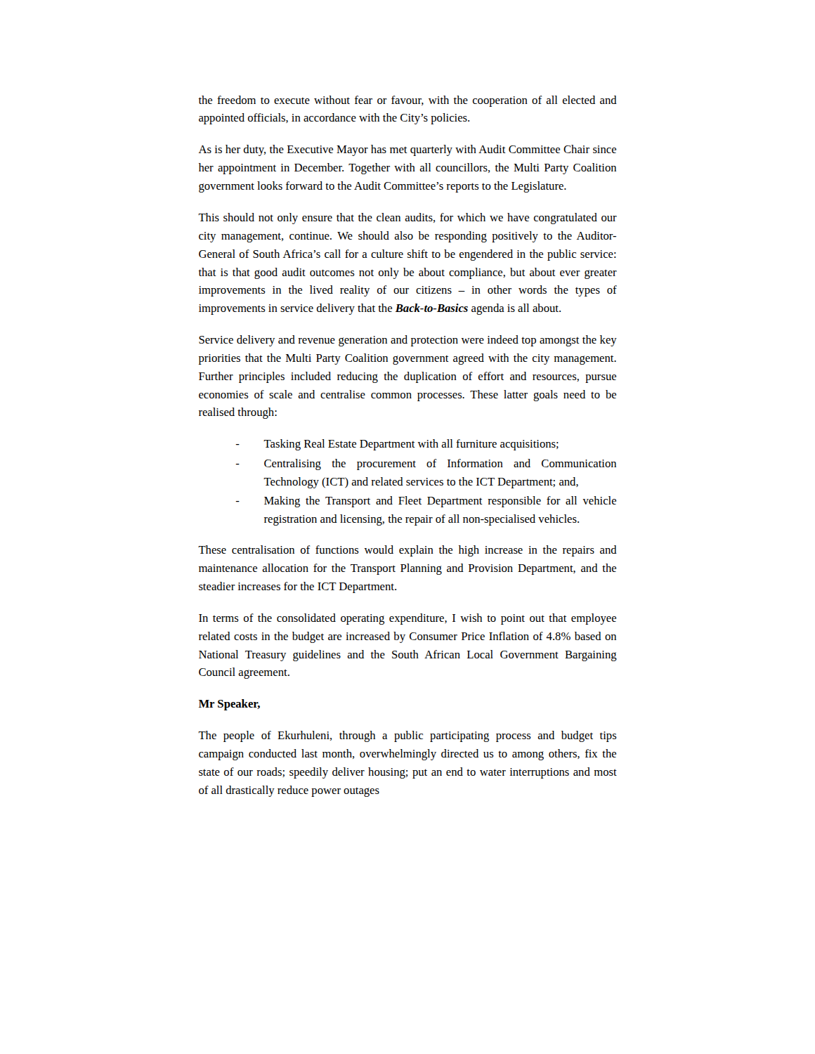the freedom to execute without fear or favour, with the cooperation of all elected and appointed officials, in accordance with the City’s policies.
As is her duty, the Executive Mayor has met quarterly with Audit Committee Chair since her appointment in December. Together with all councillors, the Multi Party Coalition government looks forward to the Audit Committee’s reports to the Legislature.
This should not only ensure that the clean audits, for which we have congratulated our city management, continue. We should also be responding positively to the Auditor-General of South Africa’s call for a culture shift to be engendered in the public service: that is that good audit outcomes not only be about compliance, but about ever greater improvements in the lived reality of our citizens – in other words the types of improvements in service delivery that the Back-to-Basics agenda is all about.
Service delivery and revenue generation and protection were indeed top amongst the key priorities that the Multi Party Coalition government agreed with the city management. Further principles included reducing the duplication of effort and resources, pursue economies of scale and centralise common processes. These latter goals need to be realised through:
Tasking Real Estate Department with all furniture acquisitions;
Centralising the procurement of Information and Communication Technology (ICT) and related services to the ICT Department; and,
Making the Transport and Fleet Department responsible for all vehicle registration and licensing, the repair of all non-specialised vehicles.
These centralisation of functions would explain the high increase in the repairs and maintenance allocation for the Transport Planning and Provision Department, and the steadier increases for the ICT Department.
In terms of the consolidated operating expenditure, I wish to point out that employee related costs in the budget are increased by Consumer Price Inflation of 4.8% based on National Treasury guidelines and the South African Local Government Bargaining Council agreement.
Mr Speaker,
The people of Ekurhuleni, through a public participating process and budget tips campaign conducted last month, overwhelmingly directed us to among others, fix the state of our roads; speedily deliver housing; put an end to water interruptions and most of all drastically reduce power outages